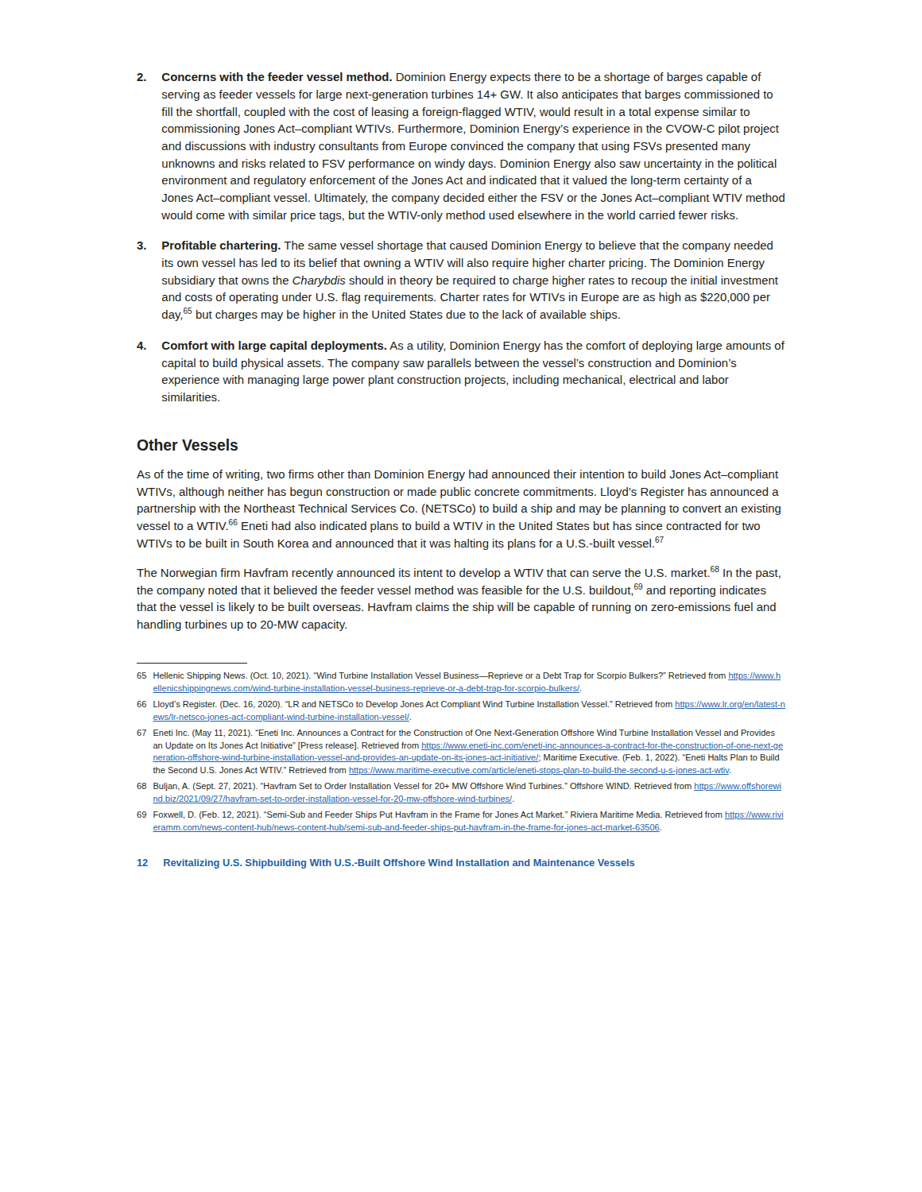2. Concerns with the feeder vessel method. Dominion Energy expects there to be a shortage of barges capable of serving as feeder vessels for large next-generation turbines 14+ GW. It also anticipates that barges commissioned to fill the shortfall, coupled with the cost of leasing a foreign-flagged WTIV, would result in a total expense similar to commissioning Jones Act–compliant WTIVs. Furthermore, Dominion Energy’s experience in the CVOW-C pilot project and discussions with industry consultants from Europe convinced the company that using FSVs presented many unknowns and risks related to FSV performance on windy days. Dominion Energy also saw uncertainty in the political environment and regulatory enforcement of the Jones Act and indicated that it valued the long-term certainty of a Jones Act–compliant vessel. Ultimately, the company decided either the FSV or the Jones Act–compliant WTIV method would come with similar price tags, but the WTIV-only method used elsewhere in the world carried fewer risks.
3. Profitable chartering. The same vessel shortage that caused Dominion Energy to believe that the company needed its own vessel has led to its belief that owning a WTIV will also require higher charter pricing. The Dominion Energy subsidiary that owns the Charybdis should in theory be required to charge higher rates to recoup the initial investment and costs of operating under U.S. flag requirements. Charter rates for WTIVs in Europe are as high as $220,000 per day,65 but charges may be higher in the United States due to the lack of available ships.
4. Comfort with large capital deployments. As a utility, Dominion Energy has the comfort of deploying large amounts of capital to build physical assets. The company saw parallels between the vessel’s construction and Dominion’s experience with managing large power plant construction projects, including mechanical, electrical and labor similarities.
Other Vessels
As of the time of writing, two firms other than Dominion Energy had announced their intention to build Jones Act–compliant WTIVs, although neither has begun construction or made public concrete commitments. Lloyd’s Register has announced a partnership with the Northeast Technical Services Co. (NETSCo) to build a ship and may be planning to convert an existing vessel to a WTIV.66 Eneti had also indicated plans to build a WTIV in the United States but has since contracted for two WTIVs to be built in South Korea and announced that it was halting its plans for a U.S.-built vessel.67
The Norwegian firm Havfram recently announced its intent to develop a WTIV that can serve the U.S. market.68 In the past, the company noted that it believed the feeder vessel method was feasible for the U.S. buildout,69 and reporting indicates that the vessel is likely to be built overseas. Havfram claims the ship will be capable of running on zero-emissions fuel and handling turbines up to 20-MW capacity.
65 Hellenic Shipping News. (Oct. 10, 2021). “Wind Turbine Installation Vessel Business—Reprieve or a Debt Trap for Scorpio Bulkers?” Retrieved from https://www.hellenicshippingnews.com/wind-turbine-installation-vessel-business-reprieve-or-a-debt-trap-for-scorpio-bulkers/.
66 Lloyd’s Register. (Dec. 16, 2020). “LR and NETSCo to Develop Jones Act Compliant Wind Turbine Installation Vessel.” Retrieved from https://www.lr.org/en/latest-news/lr-netsco-jones-act-compliant-wind-turbine-installation-vessel/.
67 Eneti Inc. (May 11, 2021). “Eneti Inc. Announces a Contract for the Construction of One Next-Generation Offshore Wind Turbine Installation Vessel and Provides an Update on Its Jones Act Initiative” [Press release]. Retrieved from https://www.eneti-inc.com/eneti-inc-announces-a-contract-for-the-construction-of-one-next-generation-offshore-wind-turbine-installation-vessel-and-provides-an-update-on-its-jones-act-initiative/; Maritime Executive. (Feb. 1, 2022). “Eneti Halts Plan to Build the Second U.S. Jones Act WTIV.” Retrieved from https://www.maritime-executive.com/article/eneti-stops-plan-to-build-the-second-u-s-jones-act-wtiv.
68 Buljan, A. (Sept. 27, 2021). “Havfram Set to Order Installation Vessel for 20+ MW Offshore Wind Turbines.” Offshore WIND. Retrieved from https://www.offshorewind.biz/2021/09/27/havfram-set-to-order-installation-vessel-for-20-mw-offshore-wind-turbines/.
69 Foxwell, D. (Feb. 12, 2021). “Semi-Sub and Feeder Ships Put Havfram in the Frame for Jones Act Market.” Riviera Maritime Media. Retrieved from https://www.rivieramm.com/news-content-hub/news-content-hub/semi-sub-and-feeder-ships-put-havfram-in-the-frame-for-jones-act-market-63506.
12 Revitalizing U.S. Shipbuilding With U.S.-Built Offshore Wind Installation and Maintenance Vessels